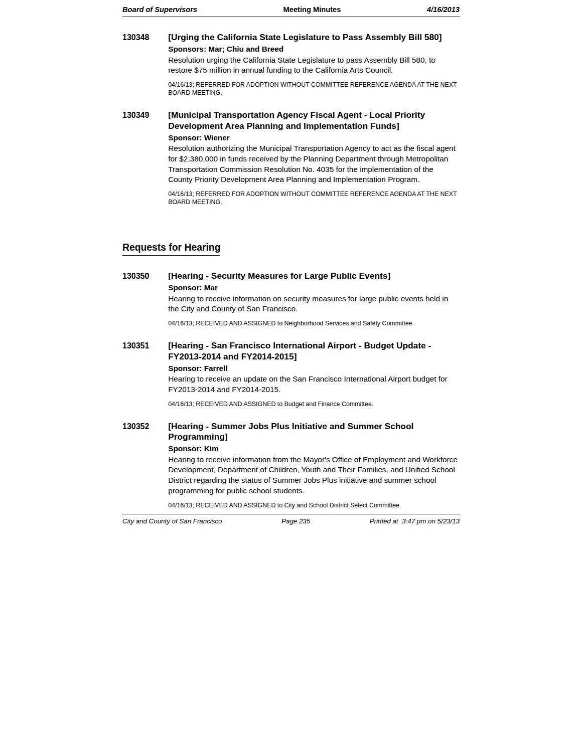Board of Supervisors
Meeting Minutes
4/16/2013
130348
[Urging the California State Legislature to Pass Assembly Bill 580]
Sponsors: Mar; Chiu and Breed
Resolution urging the California State Legislature to pass Assembly Bill 580, to restore $75 million in annual funding to the California Arts Council.
04/16/13; REFERRED FOR ADOPTION WITHOUT COMMITTEE REFERENCE AGENDA AT THE NEXT BOARD MEETING.
130349
[Municipal Transportation Agency Fiscal Agent - Local Priority Development Area Planning and Implementation Funds]
Sponsor: Wiener
Resolution authorizing the Municipal Transportation Agency to act as the fiscal agent for $2,380,000 in funds received by the Planning Department through Metropolitan Transportation Commission Resolution No. 4035 for the implementation of the County Priority Development Area Planning and Implementation Program.
04/16/13; REFERRED FOR ADOPTION WITHOUT COMMITTEE REFERENCE AGENDA AT THE NEXT BOARD MEETING.
Requests for Hearing
130350
[Hearing - Security Measures for Large Public Events]
Sponsor: Mar
Hearing to receive information on security measures for large public events held in the City and County of San Francisco.
04/16/13; RECEIVED AND ASSIGNED to Neighborhood Services and Safety Committee.
130351
[Hearing - San Francisco International Airport - Budget Update - FY2013-2014 and FY2014-2015]
Sponsor: Farrell
Hearing to receive an update on the San Francisco International Airport budget for FY2013-2014 and FY2014-2015.
04/16/13; RECEIVED AND ASSIGNED to Budget and Finance Committee.
130352
[Hearing - Summer Jobs Plus Initiative and Summer School Programming]
Sponsor: Kim
Hearing to receive information from the Mayor's Office of Employment and Workforce Development, Department of Children, Youth and Their Families, and Unified School District regarding the status of Summer Jobs Plus initiative and summer school programming for public school students.
04/16/13; RECEIVED AND ASSIGNED to City and School District Select Committee.
City and County of San Francisco
Page 235
Printed at 3:47 pm on 5/23/13